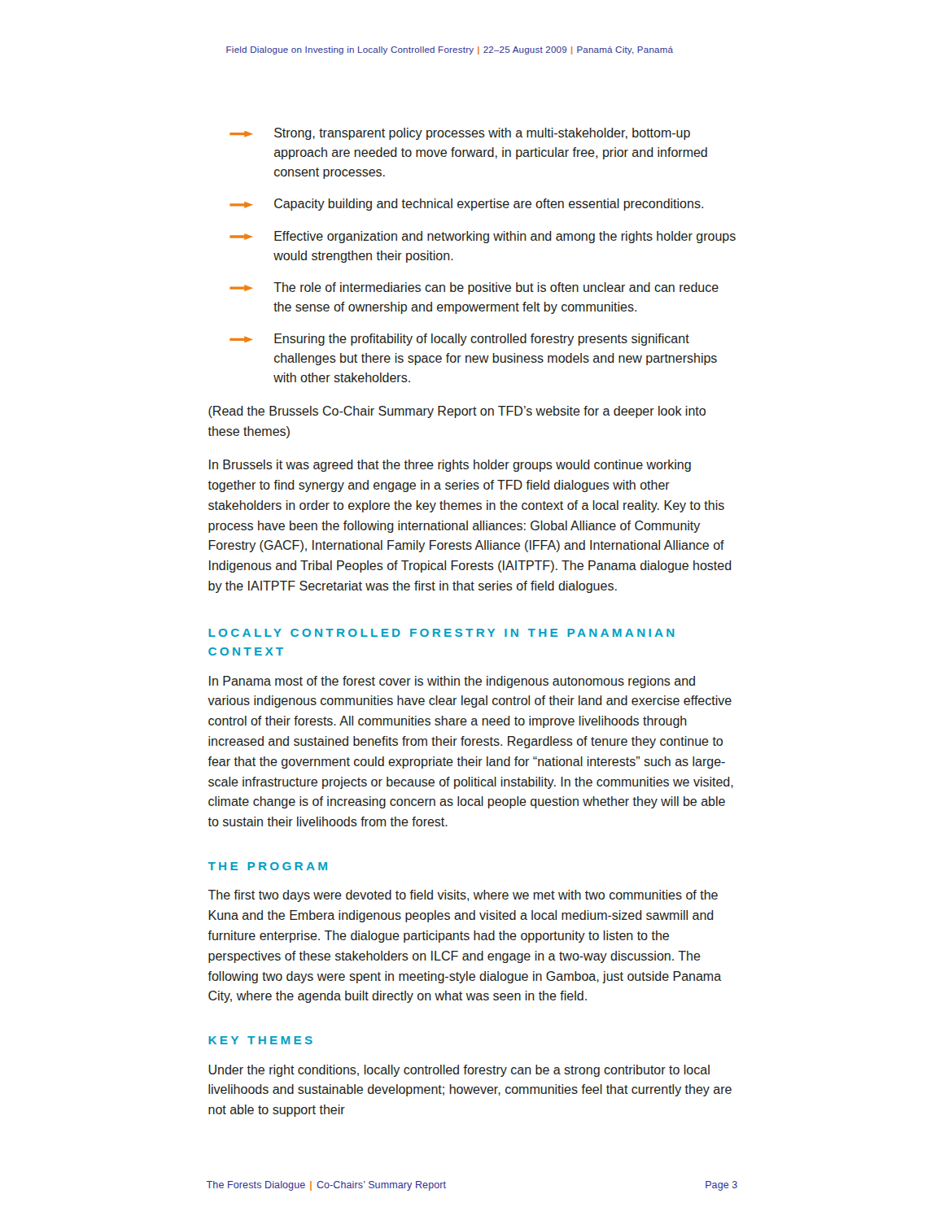Field Dialogue on Investing in Locally Controlled Forestry|22–25 August 2009|Panamá City, Panamá
Strong, transparent policy processes with a multi-stakeholder, bottom-up approach are needed to move forward, in particular free, prior and informed consent processes.
Capacity building and technical expertise are often essential preconditions.
Effective organization and networking within and among the rights holder groups would strengthen their position.
The role of intermediaries can be positive but is often unclear and can reduce the sense of ownership and empowerment felt by communities.
Ensuring the profitability of locally controlled forestry presents significant challenges but there is space for new business models and new partnerships with other stakeholders.
(Read the Brussels Co-Chair Summary Report on TFD’s website for a deeper look into these themes)
In Brussels it was agreed that the three rights holder groups would continue working together to find synergy and engage in a series of TFD field dialogues with other stakeholders in order to explore the key themes in the context of a local reality. Key to this process have been the following international alliances: Global Alliance of Community Forestry (GACF), International Family Forests Alliance (IFFA) and International Alliance of Indigenous and Tribal Peoples of Tropical Forests (IAITPTF). The Panama dialogue hosted by the IAITPTF Secretariat was the first in that series of field dialogues.
Locally Controlled Forestry in the Panamanian Context
In Panama most of the forest cover is within the indigenous autonomous regions and various indigenous communities have clear legal control of their land and exercise effective control of their forests. All communities share a need to improve livelihoods through increased and sustained benefits from their forests. Regardless of tenure they continue to fear that the government could expropriate their land for “national interests” such as large-scale infrastructure projects or because of political instability. In the communities we visited, climate change is of increasing concern as local people question whether they will be able to sustain their livelihoods from the forest.
The Program
The first two days were devoted to field visits, where we met with two communities of the Kuna and the Embera indigenous peoples and visited a local medium-sized sawmill and furniture enterprise. The dialogue participants had the opportunity to listen to the perspectives of these stakeholders on ILCF and engage in a two-way discussion. The following two days were spent in meeting-style dialogue in Gamboa, just outside Panama City, where the agenda built directly on what was seen in the field.
Key Themes
Under the right conditions, locally controlled forestry can be a strong contributor to local livelihoods and sustainable development; however, communities feel that currently they are not able to support their
The Forests Dialogue|Co-Chairs’ Summary Report
Page 3